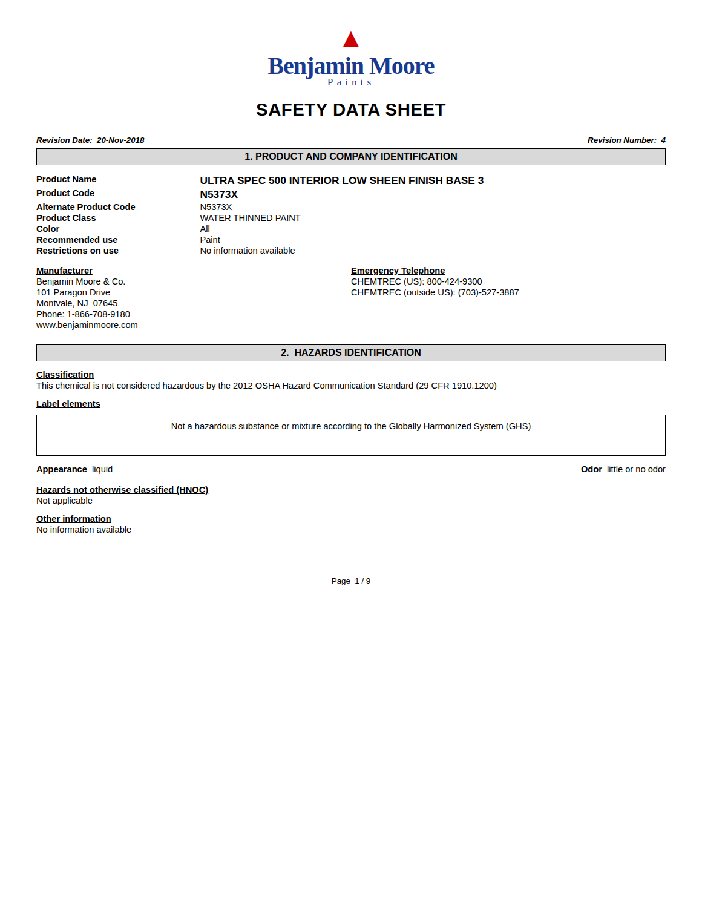▲
Benjamin Moore
Paints
SAFETY DATA SHEET
Revision Date: 20-Nov-2018 Revision Number: 4
1. PRODUCT AND COMPANY IDENTIFICATION
| Product Name | ULTRA SPEC 500 INTERIOR LOW SHEEN FINISH BASE 3 |
| Product Code | N5373X |
| Alternate Product Code | N5373X |
| Product Class | WATER THINNED PAINT |
| Color | All |
| Recommended use | Paint |
| Restrictions on use | No information available |
| Manufacturer Benjamin Moore & Co. 101 Paragon Drive Montvale, NJ 07645 Phone: 1-866-708-9180 www.benjaminmoore.com | Emergency Telephone CHEMTREC (US): 800-424-9300 CHEMTREC (outside US): (703)-527-3887 |
2. HAZARDS IDENTIFICATION
Classification
This chemical is not considered hazardous by the 2012 OSHA Hazard Communication Standard (29 CFR 1910.1200)
Label elements
Not a hazardous substance or mixture according to the Globally Harmonized System (GHS)
Appearance liquid Odor little or no odor
Hazards not otherwise classified (HNOC)
Not applicable
Other information
No information available
Page 1 / 9